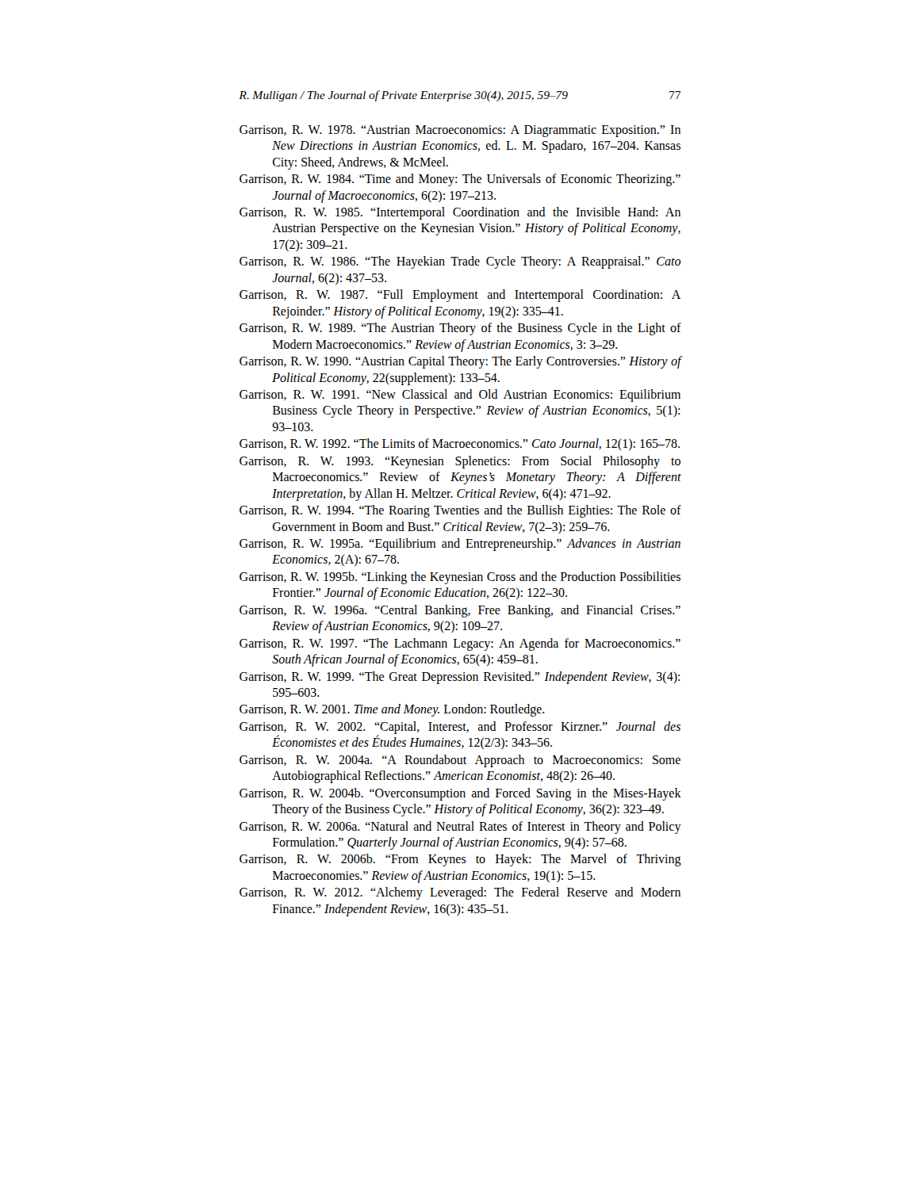R. Mulligan / The Journal of Private Enterprise 30(4), 2015, 59–79 77
Garrison, R. W. 1978. “Austrian Macroeconomics: A Diagrammatic Exposition.” In New Directions in Austrian Economics, ed. L. M. Spadaro, 167–204. Kansas City: Sheed, Andrews, & McMeel.
Garrison, R. W. 1984. “Time and Money: The Universals of Economic Theorizing.” Journal of Macroeconomics, 6(2): 197–213.
Garrison, R. W. 1985. “Intertemporal Coordination and the Invisible Hand: An Austrian Perspective on the Keynesian Vision.” History of Political Economy, 17(2): 309–21.
Garrison, R. W. 1986. “The Hayekian Trade Cycle Theory: A Reappraisal.” Cato Journal, 6(2): 437–53.
Garrison, R. W. 1987. “Full Employment and Intertemporal Coordination: A Rejoinder.” History of Political Economy, 19(2): 335–41.
Garrison, R. W. 1989. “The Austrian Theory of the Business Cycle in the Light of Modern Macroeconomics.” Review of Austrian Economics, 3: 3–29.
Garrison, R. W. 1990. “Austrian Capital Theory: The Early Controversies.” History of Political Economy, 22(supplement): 133–54.
Garrison, R. W. 1991. “New Classical and Old Austrian Economics: Equilibrium Business Cycle Theory in Perspective.” Review of Austrian Economics, 5(1): 93–103.
Garrison, R. W. 1992. “The Limits of Macroeconomics.” Cato Journal, 12(1): 165–78.
Garrison, R. W. 1993. “Keynesian Splenetics: From Social Philosophy to Macroeconomics.” Review of Keynes’s Monetary Theory: A Different Interpretation, by Allan H. Meltzer. Critical Review, 6(4): 471–92.
Garrison, R. W. 1994. “The Roaring Twenties and the Bullish Eighties: The Role of Government in Boom and Bust.” Critical Review, 7(2–3): 259–76.
Garrison, R. W. 1995a. “Equilibrium and Entrepreneurship.” Advances in Austrian Economics, 2(A): 67–78.
Garrison, R. W. 1995b. “Linking the Keynesian Cross and the Production Possibilities Frontier.” Journal of Economic Education, 26(2): 122–30.
Garrison, R. W. 1996a. “Central Banking, Free Banking, and Financial Crises.” Review of Austrian Economics, 9(2): 109–27.
Garrison, R. W. 1997. “The Lachmann Legacy: An Agenda for Macroeconomics.” South African Journal of Economics, 65(4): 459–81.
Garrison, R. W. 1999. “The Great Depression Revisited.” Independent Review, 3(4): 595–603.
Garrison, R. W. 2001. Time and Money. London: Routledge.
Garrison, R. W. 2002. “Capital, Interest, and Professor Kirzner.” Journal des Économistes et des Études Humaines, 12(2/3): 343–56.
Garrison, R. W. 2004a. “A Roundabout Approach to Macroeconomics: Some Autobiographical Reflections.” American Economist, 48(2): 26–40.
Garrison, R. W. 2004b. “Overconsumption and Forced Saving in the Mises-Hayek Theory of the Business Cycle.” History of Political Economy, 36(2): 323–49.
Garrison, R. W. 2006a. “Natural and Neutral Rates of Interest in Theory and Policy Formulation.” Quarterly Journal of Austrian Economics, 9(4): 57–68.
Garrison, R. W. 2006b. “From Keynes to Hayek: The Marvel of Thriving Macroeconomies.” Review of Austrian Economics, 19(1): 5–15.
Garrison, R. W. 2012. “Alchemy Leveraged: The Federal Reserve and Modern Finance.” Independent Review, 16(3): 435–51.